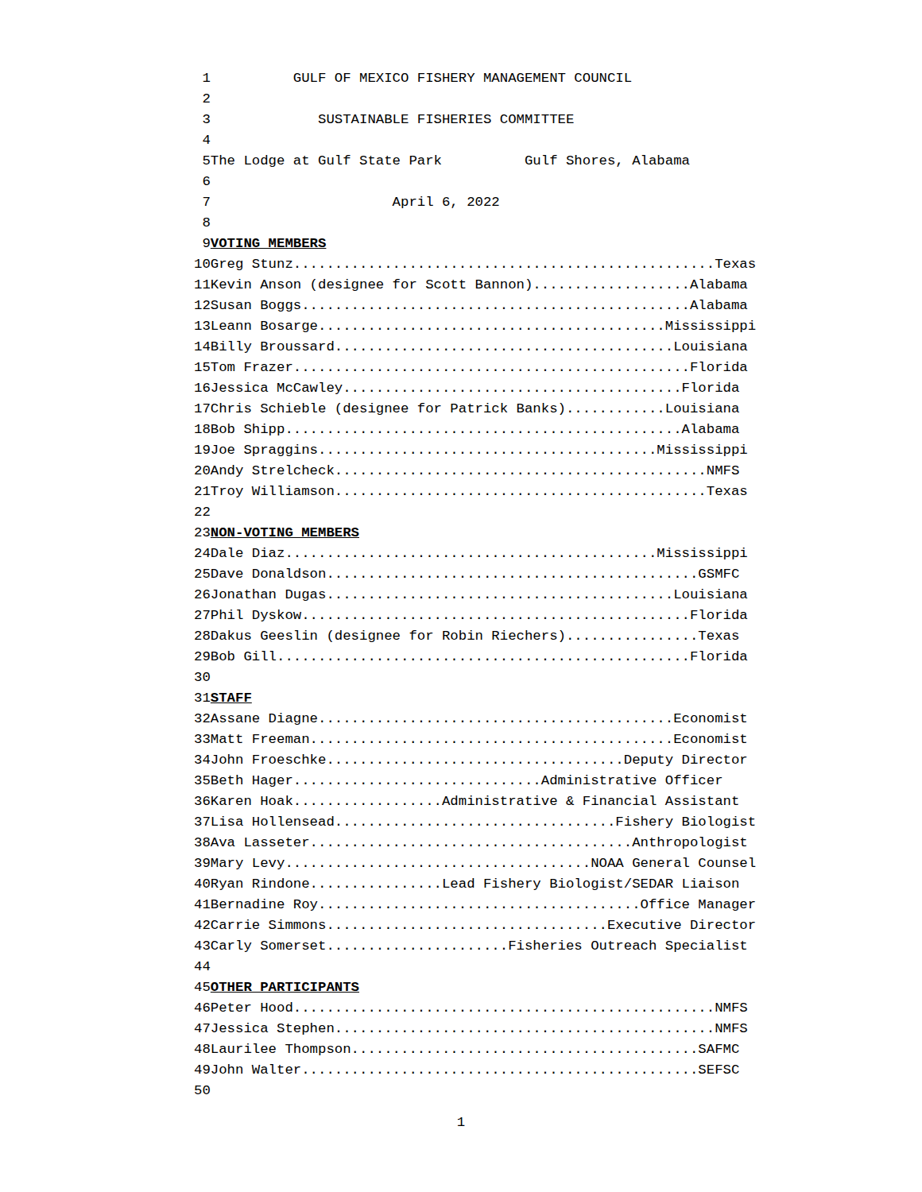| 1 | GULF OF MEXICO FISHERY MANAGEMENT COUNCIL |
| 2 | |
| 3 | SUSTAINABLE FISHERIES COMMITTEE |
| 4 | |
| 5 | The Lodge at Gulf State Park Gulf Shores, Alabama |
| 6 | |
| 7 | April 6, 2022 |
| 8 | |
| 9 | VOTING MEMBERS |
| 10 | Greg Stunz...................................................Texas |
| 11 | Kevin Anson (designee for Scott Bannon)...................Alabama |
| 12 | Susan Boggs...............................................Alabama |
| 13 | Leann Bosarge..........................................Mississippi |
| 14 | Billy Broussard.........................................Louisiana |
| 15 | Tom Frazer................................................Florida |
| 16 | Jessica McCawley.........................................Florida |
| 17 | Chris Schieble (designee for Patrick Banks)............Louisiana |
| 18 | Bob Shipp................................................Alabama |
| 19 | Joe Spraggins.........................................Mississippi |
| 20 | Andy Strelcheck.............................................NMFS |
| 21 | Troy Williamson.............................................Texas |
| 22 | |
| 23 | NON-VOTING MEMBERS |
| 24 | Dale Diaz.............................................Mississippi |
| 25 | Dave Donaldson.............................................GSMFC |
| 26 | Jonathan Dugas..........................................Louisiana |
| 27 | Phil Dyskow...............................................Florida |
| 28 | Dakus Geeslin (designee for Robin Riechers)................Texas |
| 29 | Bob Gill..................................................Florida |
| 30 | |
| 31 | STAFF |
| 32 | Assane Diagne...........................................Economist |
| 33 | Matt Freeman............................................Economist |
| 34 | John Froeschke....................................Deputy Director |
| 35 | Beth Hager..............................Administrative Officer |
| 36 | Karen Hoak..................Administrative & Financial Assistant |
| 37 | Lisa Hollensead..................................Fishery Biologist |
| 38 | Ava Lasseter.......................................Anthropologist |
| 39 | Mary Levy.....................................NOAA General Counsel |
| 40 | Ryan Rindone................Lead Fishery Biologist/SEDAR Liaison |
| 41 | Bernadine Roy.......................................Office Manager |
| 42 | Carrie Simmons..................................Executive Director |
| 43 | Carly Somerset......................Fisheries Outreach Specialist |
| 44 | |
| 45 | OTHER PARTICIPANTS |
| 46 | Peter Hood...................................................NMFS |
| 47 | Jessica Stephen..............................................NMFS |
| 48 | Laurilee Thompson..........................................SAFMC |
| 49 | John Walter................................................SEFSC |
| 50 | |
1